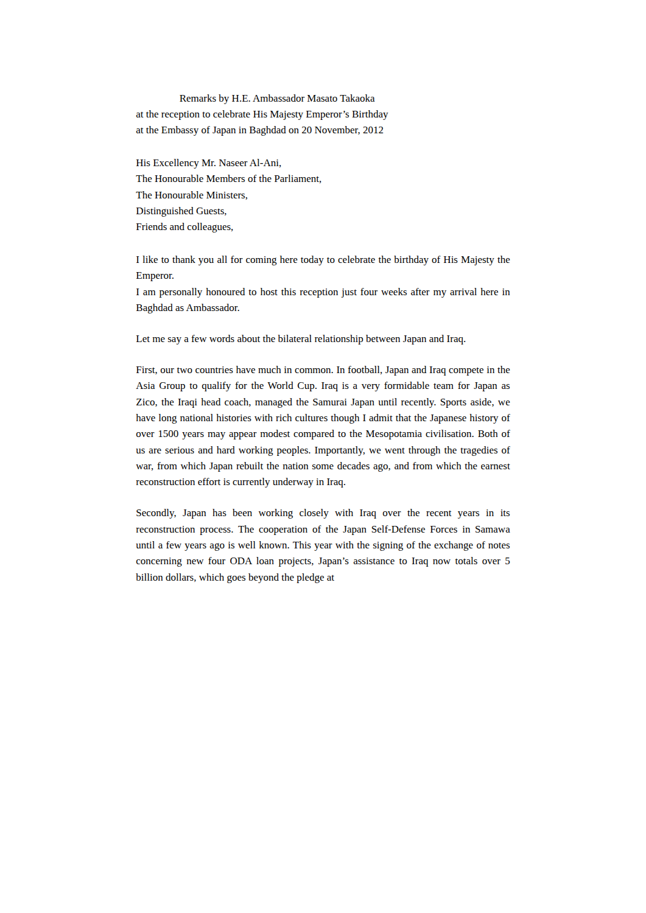Remarks by H.E. Ambassador Masato Takaoka
at the reception to celebrate His Majesty Emperor’s Birthday
at the Embassy of Japan in Baghdad on 20 November, 2012
His Excellency Mr. Naseer Al-Ani,
The Honourable Members of the Parliament,
The Honourable Ministers,
Distinguished Guests,
Friends and colleagues,
I like to thank you all for coming here today to celebrate the birthday of His Majesty the Emperor.
I am personally honoured to host this reception just four weeks after my arrival here in Baghdad as Ambassador.
Let me say a few words about the bilateral relationship between Japan and Iraq.
First, our two countries have much in common. In football, Japan and Iraq compete in the Asia Group to qualify for the World Cup. Iraq is a very formidable team for Japan as Zico, the Iraqi head coach, managed the Samurai Japan until recently. Sports aside, we have long national histories with rich cultures though I admit that the Japanese history of over 1500 years may appear modest compared to the Mesopotamia civilisation. Both of us are serious and hard working peoples. Importantly, we went through the tragedies of war, from which Japan rebuilt the nation some decades ago, and from which the earnest reconstruction effort is currently underway in Iraq.
Secondly, Japan has been working closely with Iraq over the recent years in its reconstruction process. The cooperation of the Japan Self-Defense Forces in Samawa until a few years ago is well known. This year with the signing of the exchange of notes concerning new four ODA loan projects, Japan’s assistance to Iraq now totals over 5 billion dollars, which goes beyond the pledge at